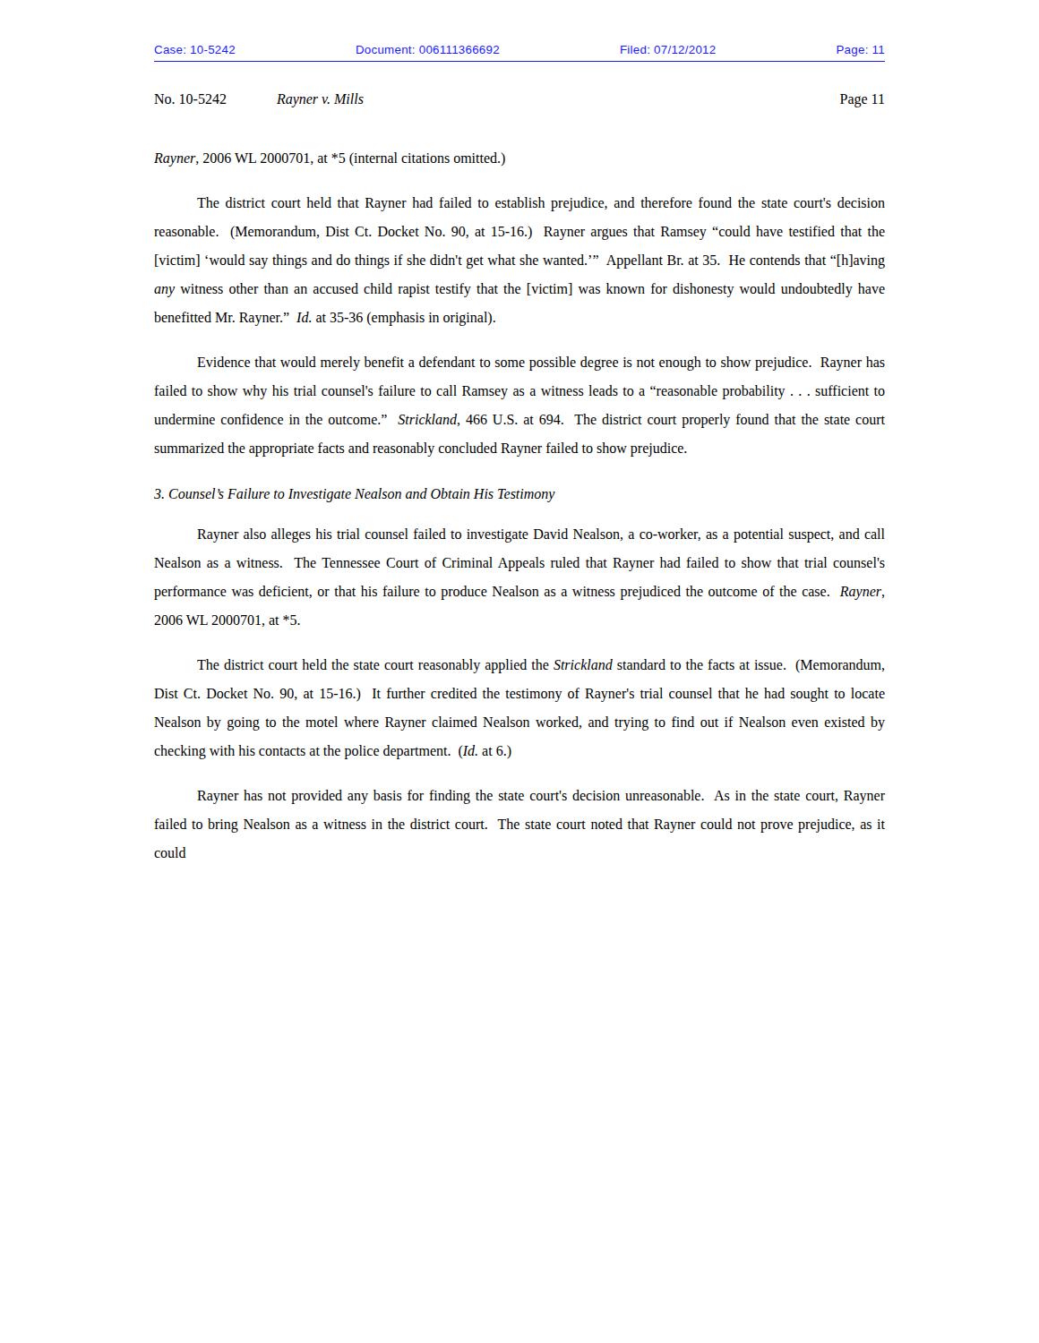Case: 10-5242 Document: 006111366692 Filed: 07/12/2012 Page: 11
No. 10-5242 Rayner v. Mills Page 11
Rayner, 2006 WL 2000701, at *5 (internal citations omitted.)
The district court held that Rayner had failed to establish prejudice, and therefore found the state court's decision reasonable. (Memorandum, Dist Ct. Docket No. 90, at 15-16.) Rayner argues that Ramsey “could have testified that the [victim] ‘would say things and do things if she didn't get what she wanted.’” Appellant Br. at 35. He contends that “[h]aving any witness other than an accused child rapist testify that the [victim] was known for dishonesty would undoubtedly have benefitted Mr. Rayner.” Id. at 35-36 (emphasis in original).
Evidence that would merely benefit a defendant to some possible degree is not enough to show prejudice. Rayner has failed to show why his trial counsel's failure to call Ramsey as a witness leads to a “reasonable probability . . . sufficient to undermine confidence in the outcome.” Strickland, 466 U.S. at 694. The district court properly found that the state court summarized the appropriate facts and reasonably concluded Rayner failed to show prejudice.
3. Counsel’s Failure to Investigate Nealson and Obtain His Testimony
Rayner also alleges his trial counsel failed to investigate David Nealson, a co-worker, as a potential suspect, and call Nealson as a witness. The Tennessee Court of Criminal Appeals ruled that Rayner had failed to show that trial counsel's performance was deficient, or that his failure to produce Nealson as a witness prejudiced the outcome of the case. Rayner, 2006 WL 2000701, at *5.
The district court held the state court reasonably applied the Strickland standard to the facts at issue. (Memorandum, Dist Ct. Docket No. 90, at 15-16.) It further credited the testimony of Rayner's trial counsel that he had sought to locate Nealson by going to the motel where Rayner claimed Nealson worked, and trying to find out if Nealson even existed by checking with his contacts at the police department. (Id. at 6.)
Rayner has not provided any basis for finding the state court's decision unreasonable. As in the state court, Rayner failed to bring Nealson as a witness in the district court. The state court noted that Rayner could not prove prejudice, as it could